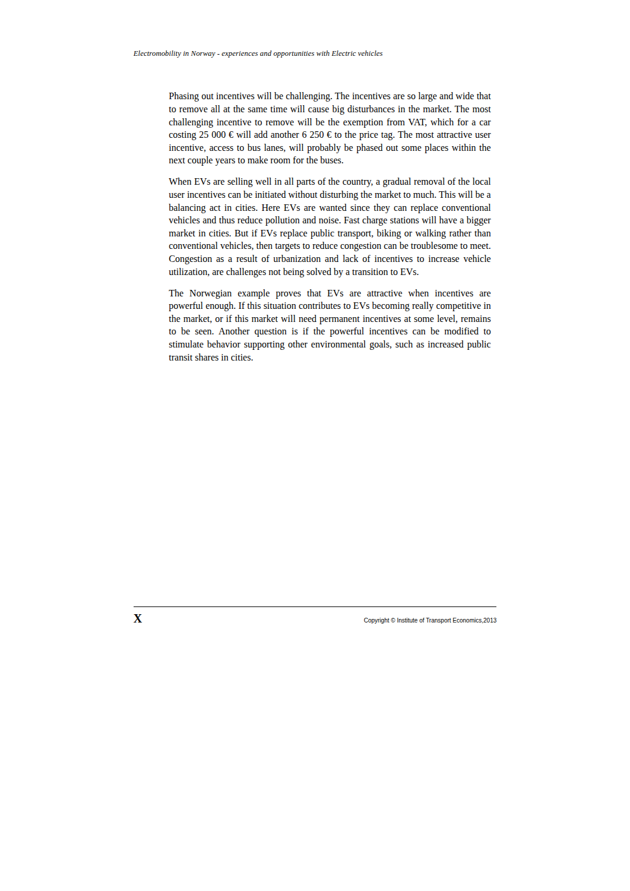Electromobility in Norway - experiences and opportunities with Electric vehicles
Phasing out incentives will be challenging. The incentives are so large and wide that to remove all at the same time will cause big disturbances in the market. The most challenging incentive to remove will be the exemption from VAT, which for a car costing 25 000 € will add another 6 250 € to the price tag. The most attractive user incentive, access to bus lanes, will probably be phased out some places within the next couple years to make room for the buses.
When EVs are selling well in all parts of the country, a gradual removal of the local user incentives can be initiated without disturbing the market to much. This will be a balancing act in cities. Here EVs are wanted since they can replace conventional vehicles and thus reduce pollution and noise. Fast charge stations will have a bigger market in cities. But if EVs replace public transport, biking or walking rather than conventional vehicles, then targets to reduce congestion can be troublesome to meet. Congestion as a result of urbanization and lack of incentives to increase vehicle utilization, are challenges not being solved by a transition to EVs.
The Norwegian example proves that EVs are attractive when incentives are powerful enough. If this situation contributes to EVs becoming really competitive in the market, or if this market will need permanent incentives at some level, remains to be seen. Another question is if the powerful incentives can be modified to stimulate behavior supporting other environmental goals, such as increased public transit shares in cities.
X Copyright © Institute of Transport Economics,2013